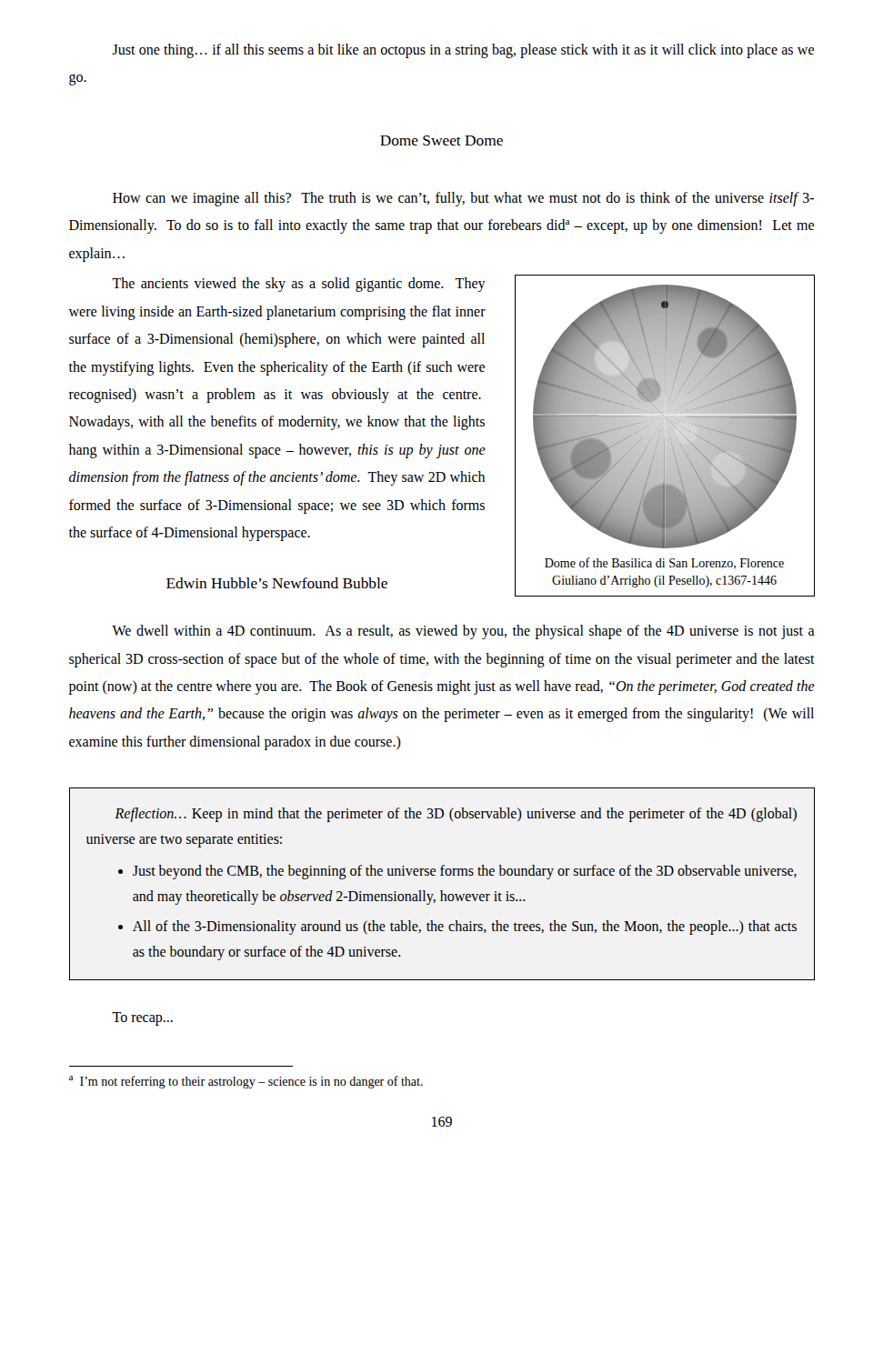Just one thing… if all this seems a bit like an octopus in a string bag, please stick with it as it will click into place as we go.
Dome Sweet Dome
How can we imagine all this? The truth is we can’t, fully, but what we must not do is think of the universe itself 3-Dimensionally. To do so is to fall into exactly the same trap that our forebears dida – except, up by one dimension! Let me explain…
Dome of the Basilica di San Lorenzo, Florence
Giuliano d’Arrigho (il Pesello), c1367-1446
The ancients viewed the sky as a solid gigantic dome. They were living inside an Earth-sized planetarium comprising the flat inner surface of a 3-Dimensional (hemi)sphere, on which were painted all the mystifying lights. Even the sphericality of the Earth (if such were recognised) wasn’t a problem as it was obviously at the centre. Nowadays, with all the benefits of modernity, we know that the lights hang within a 3-Dimensional space – however, this is up by just one dimension from the flatness of the ancients’ dome. They saw 2D which formed the surface of 3-Dimensional space; we see 3D which forms the surface of 4-Dimensional hyperspace.
Edwin Hubble’s Newfound Bubble
We dwell within a 4D continuum. As a result, as viewed by you, the physical shape of the 4D universe is not just a spherical 3D cross-section of space but of the whole of time, with the beginning of time on the visual perimeter and the latest point (now) at the centre where you are. The Book of Genesis might just as well have read, “On the perimeter, God created the heavens and the Earth,” because the origin was always on the perimeter – even as it emerged from the singularity! (We will examine this further dimensional paradox in due course.)
Reflection… Keep in mind that the perimeter of the 3D (observable) universe and the perimeter of the 4D (global) universe are two separate entities:
Just beyond the CMB, the beginning of the universe forms the boundary or surface of the 3D observable universe, and may theoretically be observed 2-Dimensionally, however it is...
All of the 3-Dimensionality around us (the table, the chairs, the trees, the Sun, the Moon, the people...) that acts as the boundary or surface of the 4D universe.
To recap...
a I’m not referring to their astrology – science is in no danger of that.
169